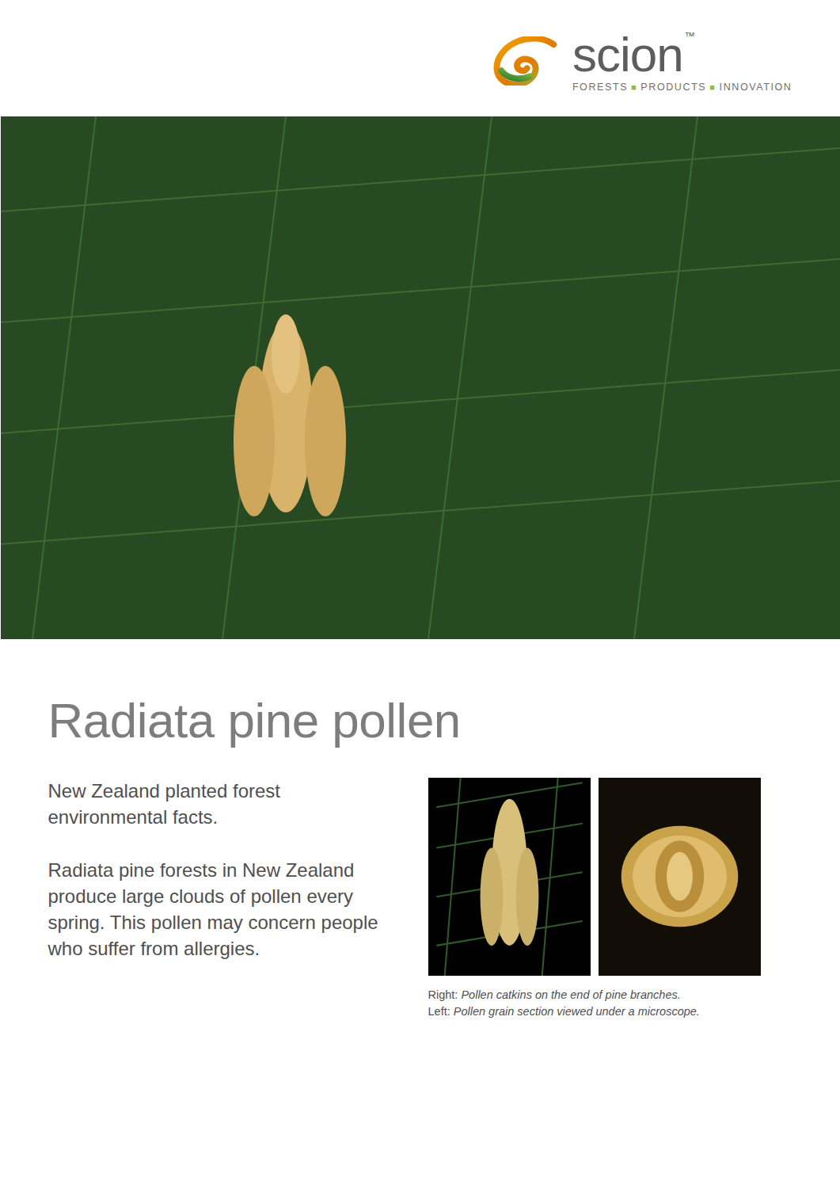scion™
FORESTS■PRODUCTS■INNOVATION
Radiata pine pollen
New Zealand planted forest environmental facts.
Radiata pine forests in New Zealand produce large clouds of pollen every spring. This pollen may concern people who suffer from allergies.
Right: Pollen catkins on the end of pine branches.
Left: Pollen grain section viewed under a microscope.